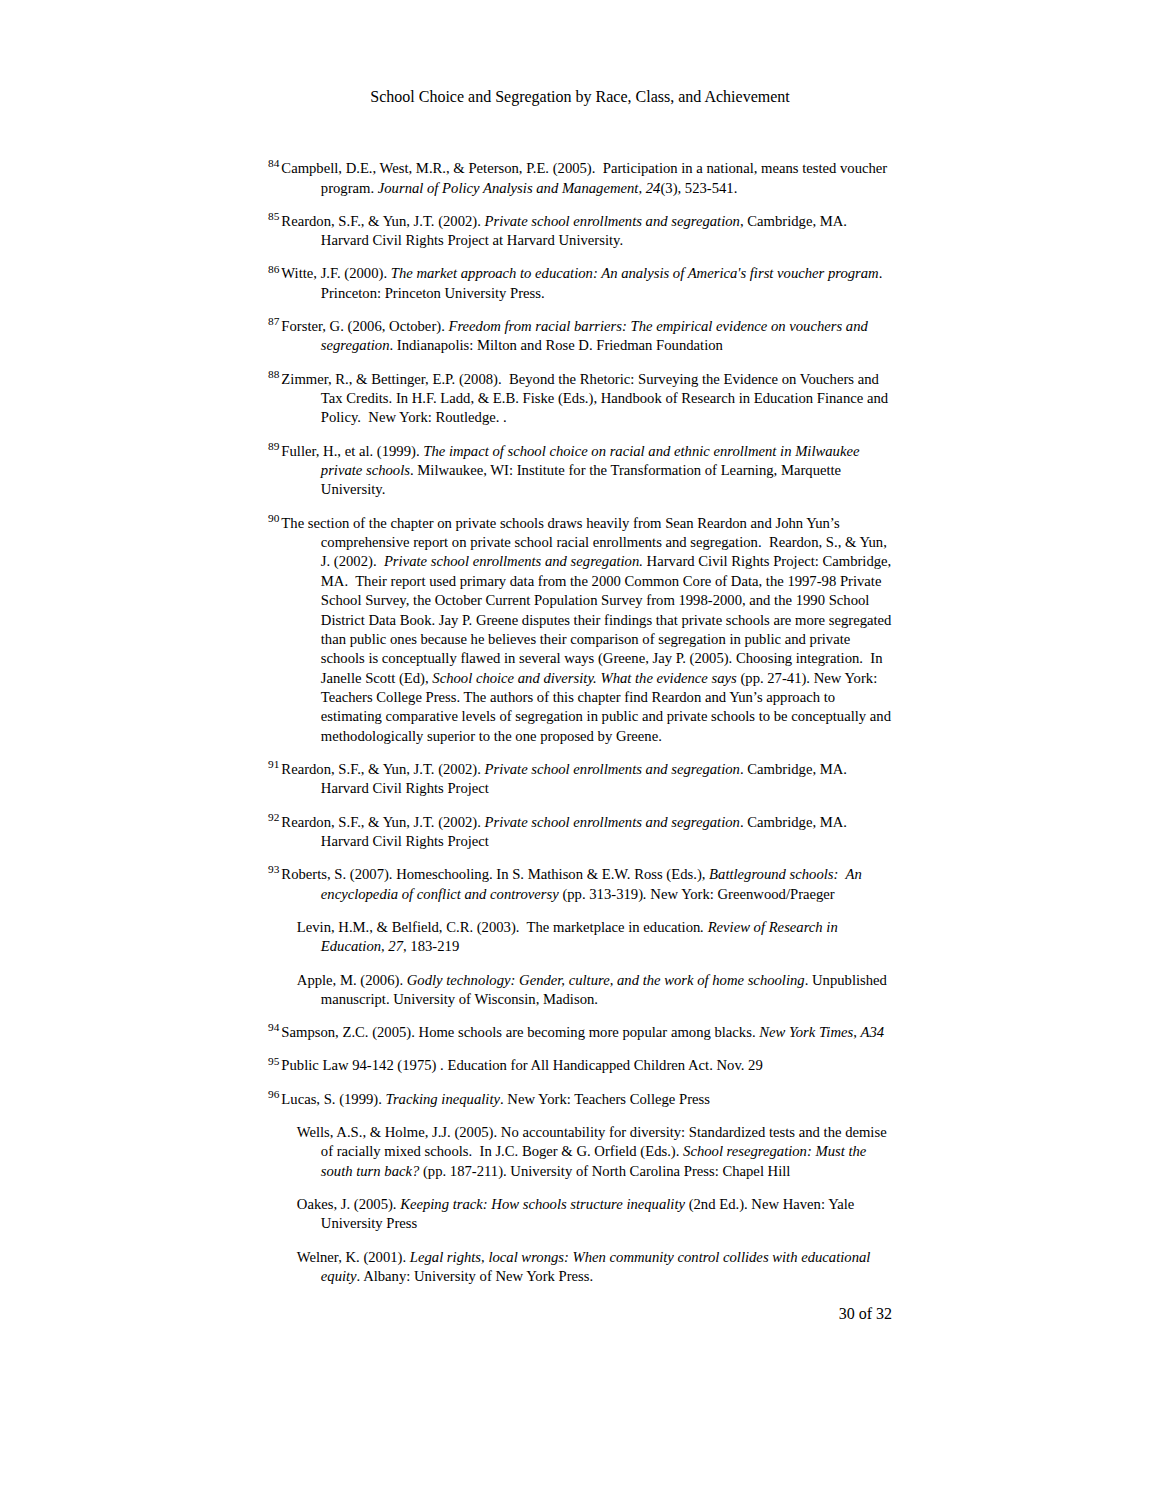School Choice and Segregation by Race, Class, and Achievement
84Campbell, D.E., West, M.R., & Peterson, P.E. (2005). Participation in a national, means tested voucher program. Journal of Policy Analysis and Management, 24(3), 523-541.
85Reardon, S.F., & Yun, J.T. (2002). Private school enrollments and segregation, Cambridge, MA. Harvard Civil Rights Project at Harvard University.
86Witte, J.F. (2000). The market approach to education: An analysis of America's first voucher program. Princeton: Princeton University Press.
87Forster, G. (2006, October). Freedom from racial barriers: The empirical evidence on vouchers and segregation. Indianapolis: Milton and Rose D. Friedman Foundation
88Zimmer, R., & Bettinger, E.P. (2008). Beyond the Rhetoric: Surveying the Evidence on Vouchers and Tax Credits. In H.F. Ladd, & E.B. Fiske (Eds.), Handbook of Research in Education Finance and Policy. New York: Routledge. .
89Fuller, H., et al. (1999). The impact of school choice on racial and ethnic enrollment in Milwaukee private schools. Milwaukee, WI: Institute for the Transformation of Learning, Marquette University.
90The section of the chapter on private schools draws heavily from Sean Reardon and John Yun’s comprehensive report on private school racial enrollments and segregation. Reardon, S., & Yun, J. (2002). Private school enrollments and segregation. Harvard Civil Rights Project: Cambridge, MA. Their report used primary data from the 2000 Common Core of Data, the 1997-98 Private School Survey, the October Current Population Survey from 1998-2000, and the 1990 School District Data Book. Jay P. Greene disputes their findings that private schools are more segregated than public ones because he believes their comparison of segregation in public and private schools is conceptually flawed in several ways (Greene, Jay P. (2005). Choosing integration. In Janelle Scott (Ed), School choice and diversity. What the evidence says (pp. 27-41). New York: Teachers College Press. The authors of this chapter find Reardon and Yun’s approach to estimating comparative levels of segregation in public and private schools to be conceptually and methodologically superior to the one proposed by Greene.
91Reardon, S.F., & Yun, J.T. (2002). Private school enrollments and segregation. Cambridge, MA. Harvard Civil Rights Project
92Reardon, S.F., & Yun, J.T. (2002). Private school enrollments and segregation. Cambridge, MA. Harvard Civil Rights Project
93Roberts, S. (2007). Homeschooling. In S. Mathison & E.W. Ross (Eds.), Battleground schools: An encyclopedia of conflict and controversy (pp. 313-319). New York: Greenwood/Praeger
Levin, H.M., & Belfield, C.R. (2003). The marketplace in education. Review of Research in Education, 27, 183-219
Apple, M. (2006). Godly technology: Gender, culture, and the work of home schooling. Unpublished manuscript. University of Wisconsin, Madison.
94Sampson, Z.C. (2005). Home schools are becoming more popular among blacks. New York Times, A34
95Public Law 94-142 (1975) . Education for All Handicapped Children Act. Nov. 29
96Lucas, S. (1999). Tracking inequality. New York: Teachers College Press
Wells, A.S., & Holme, J.J. (2005). No accountability for diversity: Standardized tests and the demise of racially mixed schools. In J.C. Boger & G. Orfield (Eds.). School resegregation: Must the south turn back? (pp. 187-211). University of North Carolina Press: Chapel Hill
Oakes, J. (2005). Keeping track: How schools structure inequality (2nd Ed.). New Haven: Yale University Press
Welner, K. (2001). Legal rights, local wrongs: When community control collides with educational equity. Albany: University of New York Press.
30 of 32